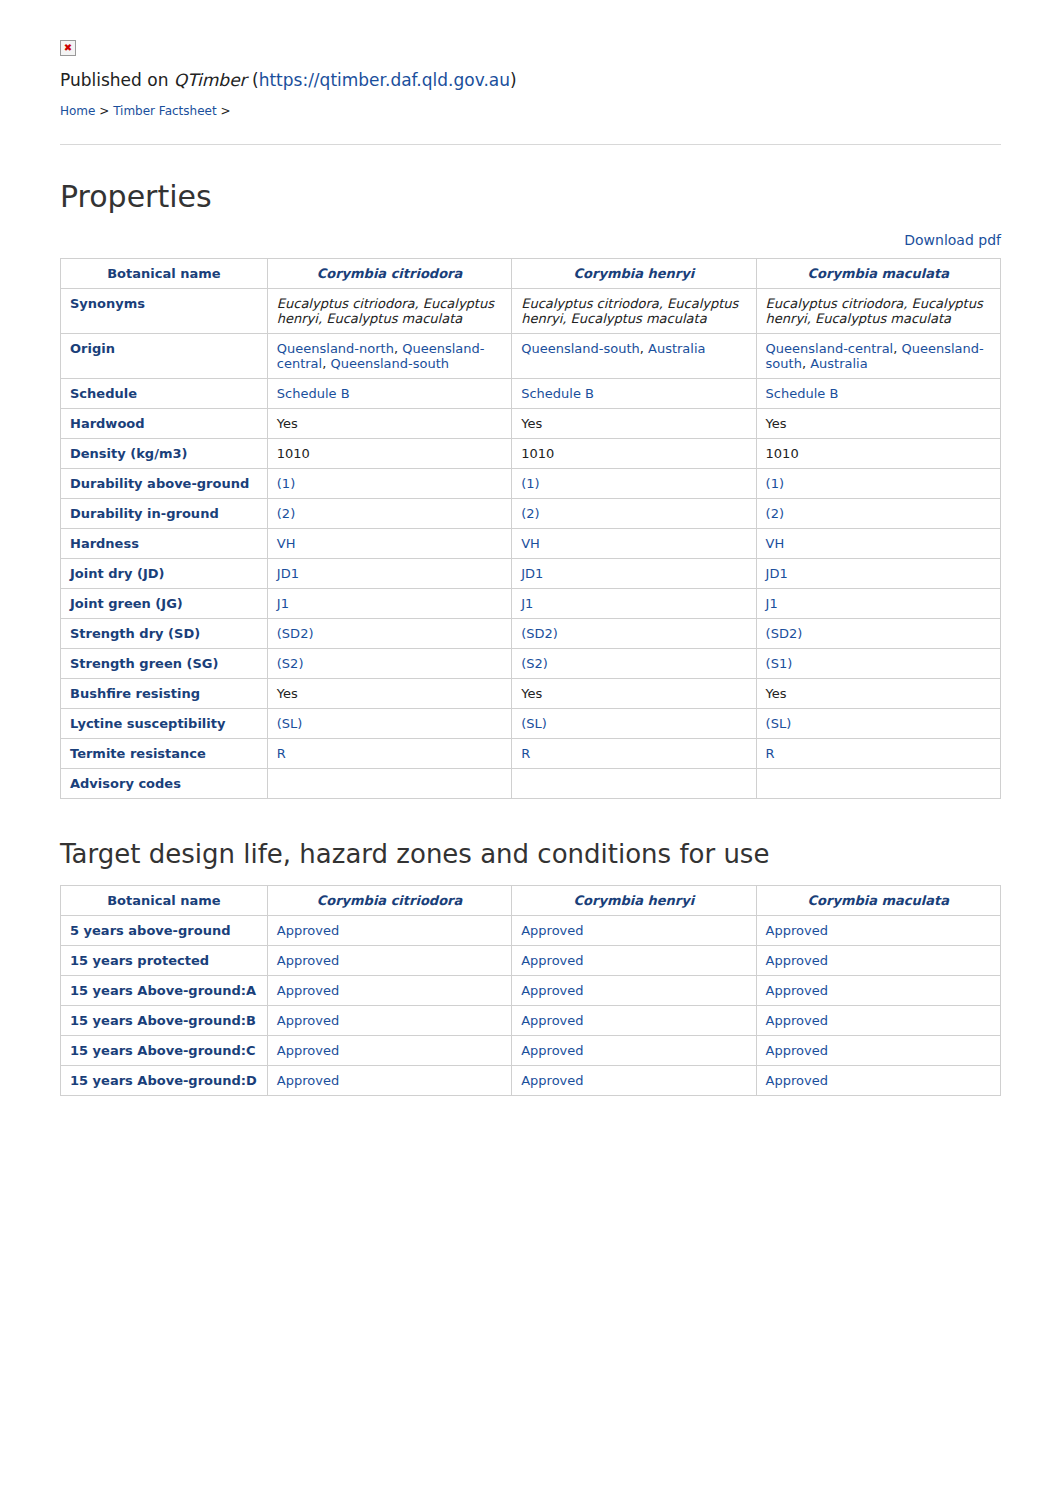✖
Published on QTimber (https://qtimber.daf.qld.gov.au)
Home > Timber Factsheet >
Properties
Download pdf
| Botanical name | Corymbia citriodora | Corymbia henryi | Corymbia maculata |
| --- | --- | --- | --- |
| Synonyms | Eucalyptus citriodora, Eucalyptus henryi, Eucalyptus maculata | Eucalyptus citriodora, Eucalyptus henryi, Eucalyptus maculata | Eucalyptus citriodora, Eucalyptus henryi, Eucalyptus maculata |
| Origin | Queensland-north , Queensland-central , Queensland-south | Queensland-south , Australia | Queensland-central , Queensland-south , Australia |
| Schedule | Schedule B | Schedule B | Schedule B |
| Hardwood | Yes | Yes | Yes |
| Density (kg/m3) | 1010 | 1010 | 1010 |
| Durability above-ground | (1) | (1) | (1) |
| Durability in-ground | (2) | (2) | (2) |
| Hardness | VH | VH | VH |
| Joint dry (JD) | JD1 | JD1 | JD1 |
| Joint green (JG) | J1 | J1 | J1 |
| Strength dry (SD) | (SD2) | (SD2) | (SD2) |
| Strength green (SG) | (S2) | (S2) | (S1) |
| Bushfire resisting | Yes | Yes | Yes |
| Lyctine susceptibility | (SL) | (SL) | (SL) |
| Termite resistance | R | R | R |
| Advisory codes | | | |
Target design life, hazard zones and conditions for use
| Botanical name | Corymbia citriodora | Corymbia henryi | Corymbia maculata |
| --- | --- | --- | --- |
| 5 years above-ground | Approved | Approved | Approved |
| 15 years protected | Approved | Approved | Approved |
| 15 years Above-ground:A | Approved | Approved | Approved |
| 15 years Above-ground:B | Approved | Approved | Approved |
| 15 years Above-ground:C | Approved | Approved | Approved |
| 15 years Above-ground:D | Approved | Approved | Approved |